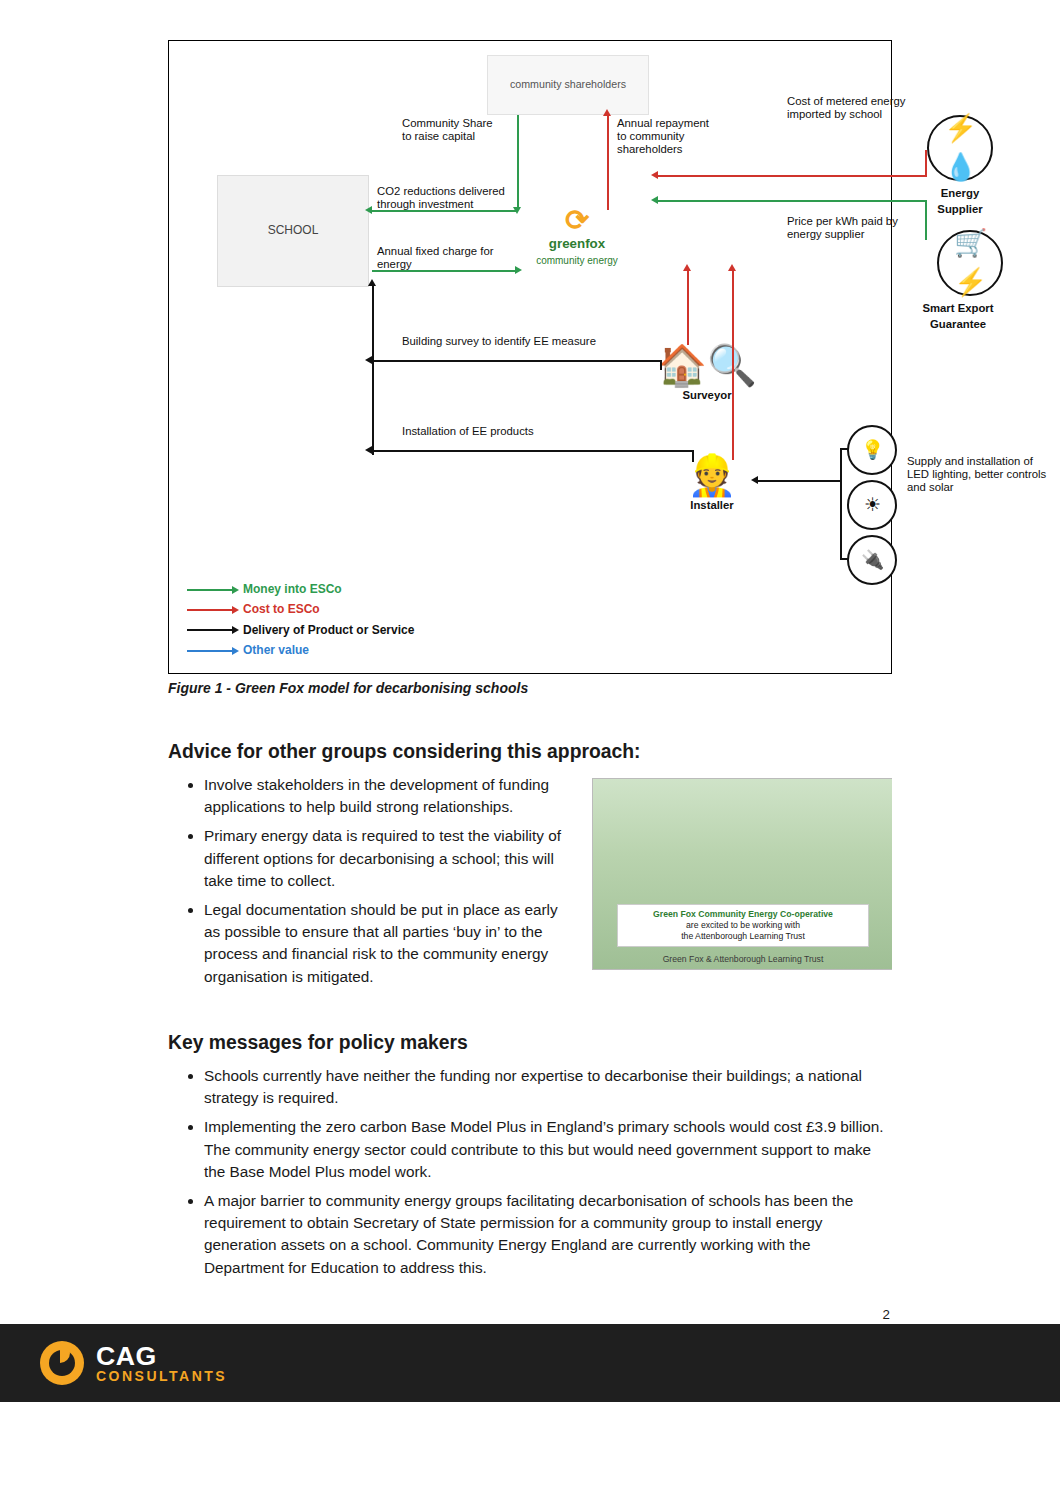community shareholders
SCHOOL
⟳ greenfox
community energy
⚡💧
Energy Supplier
🛒⚡
Smart Export
Guarantee
🏠🔍
Surveyor
👷
Installer
💡
☀
🔌
Supply and installation of
LED lighting, better controls
and solar
Community Share
to raise capital
Annual repayment
to community
shareholders
Cost of metered energy
imported by school
Price per kWh paid by
energy supplier
CO2 reductions delivered
through investment
Annual fixed charge for
energy
Building survey to identify EE measure
Installation of EE products
Money into ESCo
Cost to ESCo
Delivery of Product or Service
Other value
Figure 1 - Green Fox model for decarbonising schools
Advice for other groups considering this approach:
Green Fox Community Energy Co-operative
are excited to be working with
the Attenborough Learning Trust
Green Fox & Attenborough Learning Trust
Involve stakeholders in the development of funding applications to help build strong relationships.
Primary energy data is required to test the viability of different options for decarbonising a school; this will take time to collect.
Legal documentation should be put in place as early as possible to ensure that all parties ‘buy in’ to the process and financial risk to the community energy organisation is mitigated.
Key messages for policy makers
Schools currently have neither the funding nor expertise to decarbonise their buildings; a national strategy is required.
Implementing the zero carbon Base Model Plus in England’s primary schools would cost £3.9 billion. The community energy sector could contribute to this but would need government support to make the Base Model Plus model work.
A major barrier to community energy groups facilitating decarbonisation of schools has been the requirement to obtain Secretary of State permission for a community group to install energy generation assets on a school. Community Energy England are currently working with the Department for Education to address this.
2
CAG
CONSULTANTS